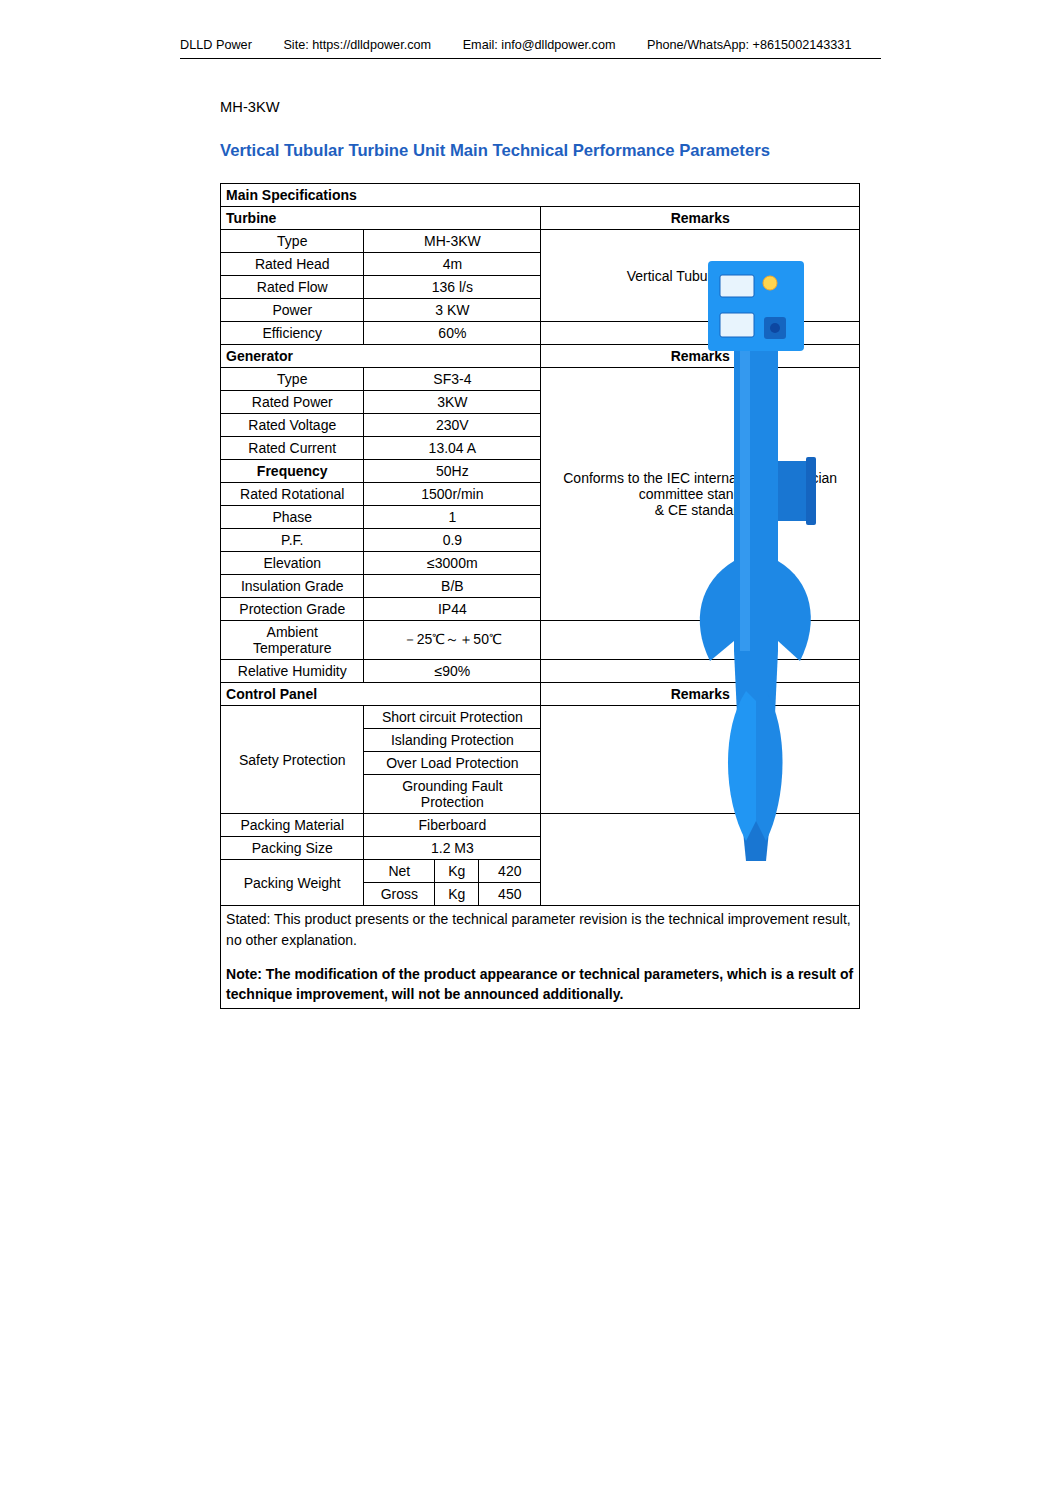DLLD Power Site: https://dlldpower.com Email: info@dlldpower.com Phone/WhatsApp: +8615002143331
MH-3KW
Vertical Tubular Turbine Unit Main Technical Performance Parameters
| Main Specifications |
| Turbine | Remarks |
| Type | MH-3KW | Vertical Tubular Turbine |
| Rated Head | 4m |
| Rated Flow | 136 l/s |
| Power | 3 KW |
| Efficiency | 60% | |
| Generator | Remarks |
| Type | SF3-4 | Conforms to the IEC international electrician committee standard & CE standard |
| Rated Power | 3KW |
| Rated Voltage | 230V |
| Rated Current | 13.04 A |
| Frequency | 50Hz |
| Rated Rotational | 1500r/min |
| Phase | 1 |
| P.F. | 0.9 |
| Elevation | ≤3000m |
| Insulation Grade | B/B |
| Protection Grade | IP44 |
| Ambient Temperature | －25℃～＋50℃ | |
| Relative Humidity | ≤90% | |
| Control Panel | Remarks |
| Safety Protection | Short circuit Protection | |
| Islanding Protection |
| Over Load Protection |
| Grounding Fault Protection |
| Packing Material | Fiberboard | |
| Packing Size | 1.2 M3 |
| Packing Weight | / Net / Kg / 420 / |
| / Gross / Kg / 450 / |
| Stated: This product presents or the technical parameter revision is the technical improvement result, no other explanation. Note: The modification of the product appearance or technical parameters, which is a result of technique improvement, will not be announced additionally. |